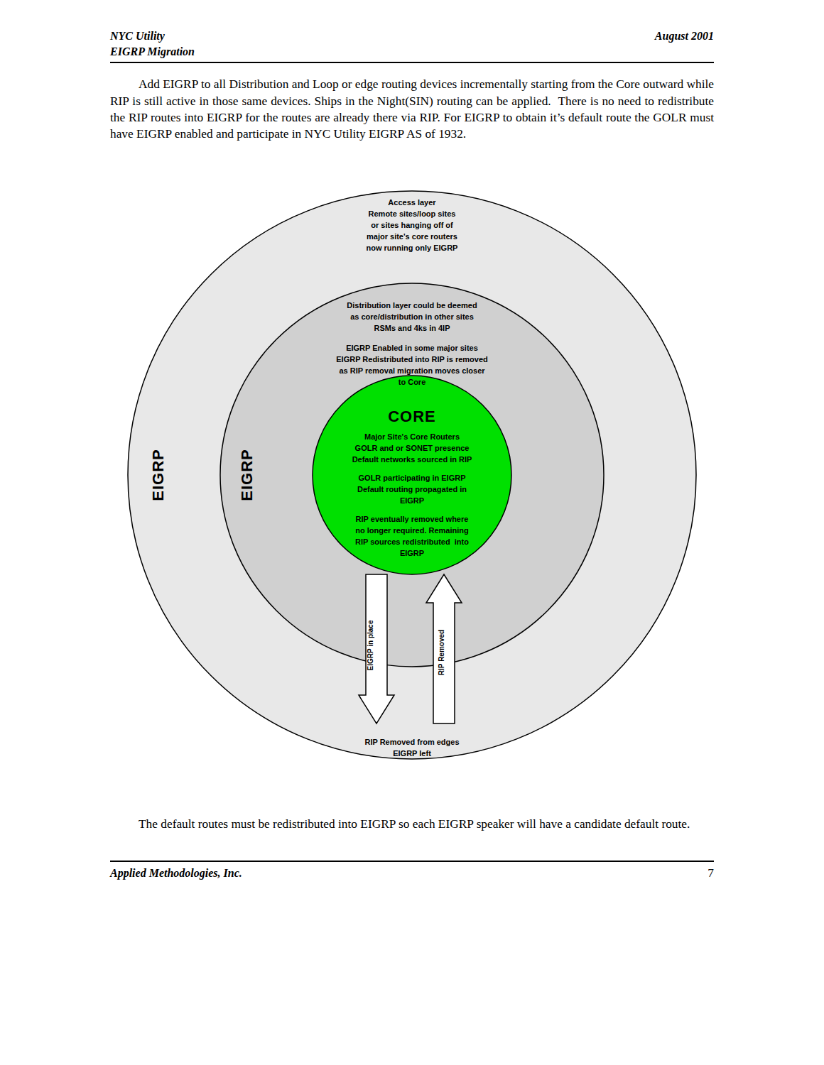NYC Utility
EIGRP Migration
August 2001
Add EIGRP to all Distribution and Loop or edge routing devices incrementally starting from the Core outward while RIP is still active in those same devices. Ships in the Night(SIN) routing can be applied. There is no need to redistribute the RIP routes into EIGRP for the routes are already there via RIP. For EIGRP to obtain it’s default route the GOLR must have EIGRP enabled and participate in NYC Utility EIGRP AS of 1932.
Access layer Remote sites/loop sites or sites hanging off of major site's core routers now running only EIGRP Distribution layer could be deemed as core/distribution in other sites RSMs and 4ks in 4IP EIGRP Enabled in some major sites EIGRP Redistributed into RIP is removed as RIP removal migration moves closer to Core CORE Major Site's Core Routers GOLR and or SONET presence Default networks sourced in RIP GOLR participating in EIGRP Default routing propagated in EIGRP RIP eventually removed where no longer required. Remaining RIP sources redistributed into EIGRP EIGRP EIGRP EIGRP in place RIP Removed RIP Removed from edges EIGRP left
The default routes must be redistributed into EIGRP so each EIGRP speaker will have a candidate default route.
Applied Methodologies, Inc. 7